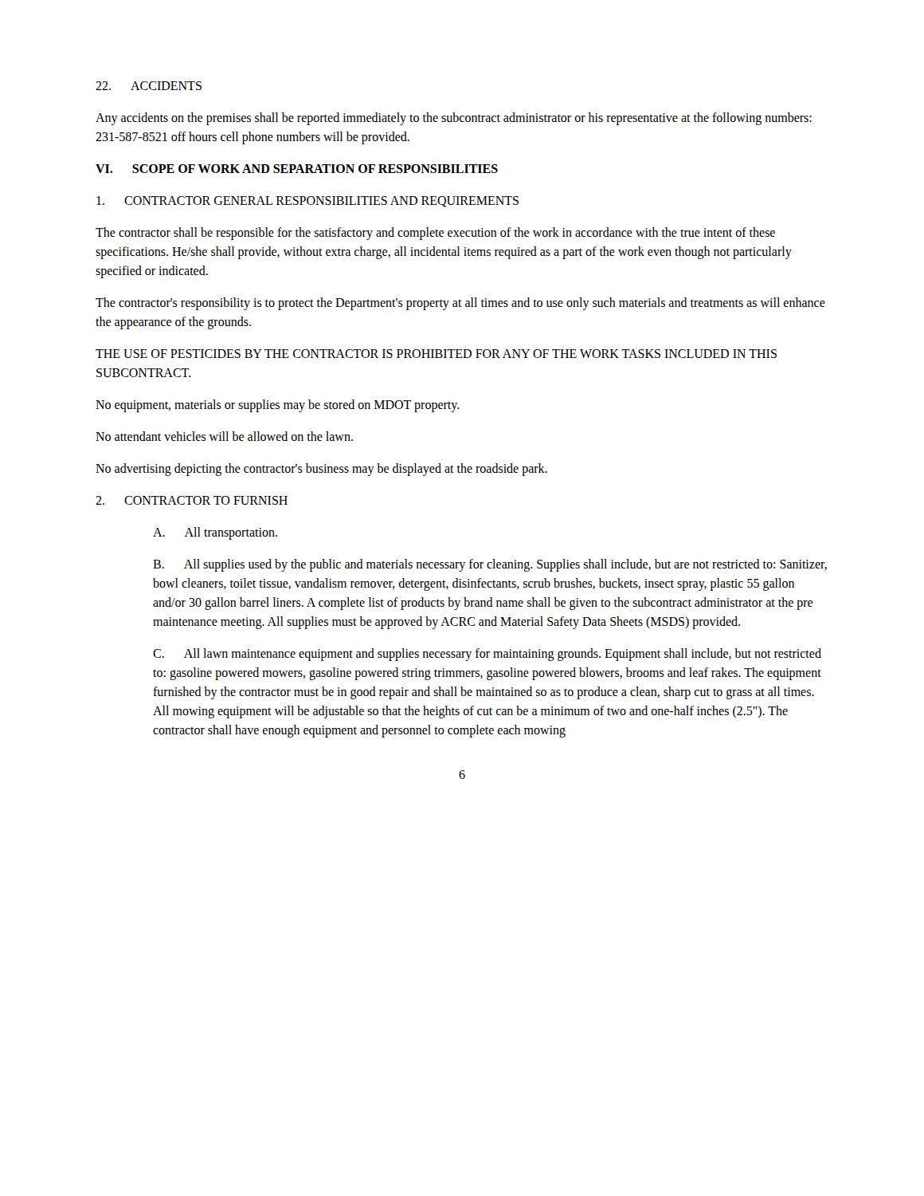22. ACCIDENTS
Any accidents on the premises shall be reported immediately to the subcontract administrator or his representative at the following numbers: 231-587-8521 off hours cell phone numbers will be provided.
VI. SCOPE OF WORK AND SEPARATION OF RESPONSIBILITIES
1. CONTRACTOR GENERAL RESPONSIBILITIES AND REQUIREMENTS
The contractor shall be responsible for the satisfactory and complete execution of the work in accordance with the true intent of these specifications. He/she shall provide, without extra charge, all incidental items required as a part of the work even though not particularly specified or indicated.
The contractor's responsibility is to protect the Department's property at all times and to use only such materials and treatments as will enhance the appearance of the grounds.
THE USE OF PESTICIDES BY THE CONTRACTOR IS PROHIBITED FOR ANY OF THE WORK TASKS INCLUDED IN THIS SUBCONTRACT.
No equipment, materials or supplies may be stored on MDOT property.
No attendant vehicles will be allowed on the lawn.
No advertising depicting the contractor's business may be displayed at the roadside park.
2. CONTRACTOR TO FURNISH
A. All transportation.
B. All supplies used by the public and materials necessary for cleaning. Supplies shall include, but are not restricted to: Sanitizer, bowl cleaners, toilet tissue, vandalism remover, detergent, disinfectants, scrub brushes, buckets, insect spray, plastic 55 gallon and/or 30 gallon barrel liners. A complete list of products by brand name shall be given to the subcontract administrator at the pre maintenance meeting. All supplies must be approved by ACRC and Material Safety Data Sheets (MSDS) provided.
C. All lawn maintenance equipment and supplies necessary for maintaining grounds. Equipment shall include, but not restricted to: gasoline powered mowers, gasoline powered string trimmers, gasoline powered blowers, brooms and leaf rakes. The equipment furnished by the contractor must be in good repair and shall be maintained so as to produce a clean, sharp cut to grass at all times. All mowing equipment will be adjustable so that the heights of cut can be a minimum of two and one-half inches (2.5"). The contractor shall have enough equipment and personnel to complete each mowing
6